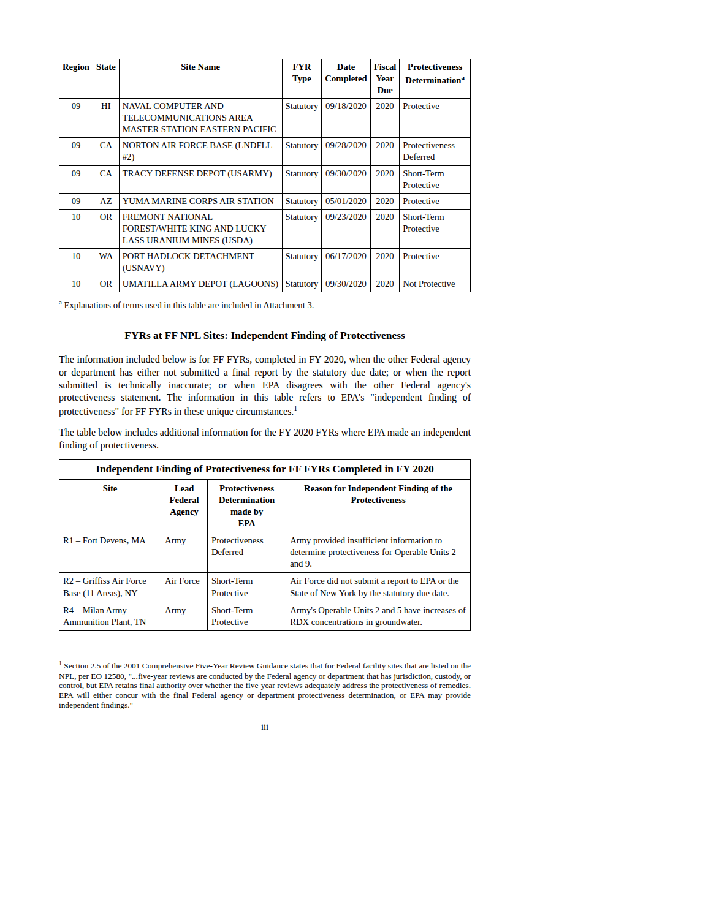| Region | State | Site Name | FYR Type | Date Completed | Fiscal Year Due | Protectiveness Determination a |
| --- | --- | --- | --- | --- | --- | --- |
| 09 | HI | NAVAL COMPUTER AND TELECOMMUNICATIONS AREA MASTER STATION EASTERN PACIFIC | Statutory | 09/18/2020 | 2020 | Protective |
| 09 | CA | NORTON AIR FORCE BASE (LNDFLL #2) | Statutory | 09/28/2020 | 2020 | Protectiveness Deferred |
| 09 | CA | TRACY DEFENSE DEPOT (USARMY) | Statutory | 09/30/2020 | 2020 | Short-Term Protective |
| 09 | AZ | YUMA MARINE CORPS AIR STATION | Statutory | 05/01/2020 | 2020 | Protective |
| 10 | OR | FREMONT NATIONAL FOREST/WHITE KING AND LUCKY LASS URANIUM MINES (USDA) | Statutory | 09/23/2020 | 2020 | Short-Term Protective |
| 10 | WA | PORT HADLOCK DETACHMENT (USNAVY) | Statutory | 06/17/2020 | 2020 | Protective |
| 10 | OR | UMATILLA ARMY DEPOT (LAGOONS) | Statutory | 09/30/2020 | 2020 | Not Protective |
a Explanations of terms used in this table are included in Attachment 3.
FYRs at FF NPL Sites: Independent Finding of Protectiveness
The information included below is for FF FYRs, completed in FY 2020, when the other Federal agency or department has either not submitted a final report by the statutory due date; or when the report submitted is technically inaccurate; or when EPA disagrees with the other Federal agency's protectiveness statement. The information in this table refers to EPA's "independent finding of protectiveness" for FF FYRs in these unique circumstances.1
The table below includes additional information for the FY 2020 FYRs where EPA made an independent finding of protectiveness.
Independent Finding of Protectiveness for FF FYRs Completed in FY 2020
| Site | Lead Federal Agency | Protectiveness Determination made by EPA | Reason for Independent Finding of the Protectiveness |
| --- | --- | --- | --- |
| R1 – Fort Devens, MA | Army | Protectiveness Deferred | Army provided insufficient information to determine protectiveness for Operable Units 2 and 9. |
| R2 – Griffiss Air Force Base (11 Areas), NY | Air Force | Short-Term Protective | Air Force did not submit a report to EPA or the State of New York by the statutory due date. |
| R4 – Milan Army Ammunition Plant, TN | Army | Short-Term Protective | Army's Operable Units 2 and 5 have increases of RDX concentrations in groundwater. |
1 Section 2.5 of the 2001 Comprehensive Five-Year Review Guidance states that for Federal facility sites that are listed on the NPL, per EO 12580, "...five-year reviews are conducted by the Federal agency or department that has jurisdiction, custody, or control, but EPA retains final authority over whether the five-year reviews adequately address the protectiveness of remedies. EPA will either concur with the final Federal agency or department protectiveness determination, or EPA may provide independent findings."
iii